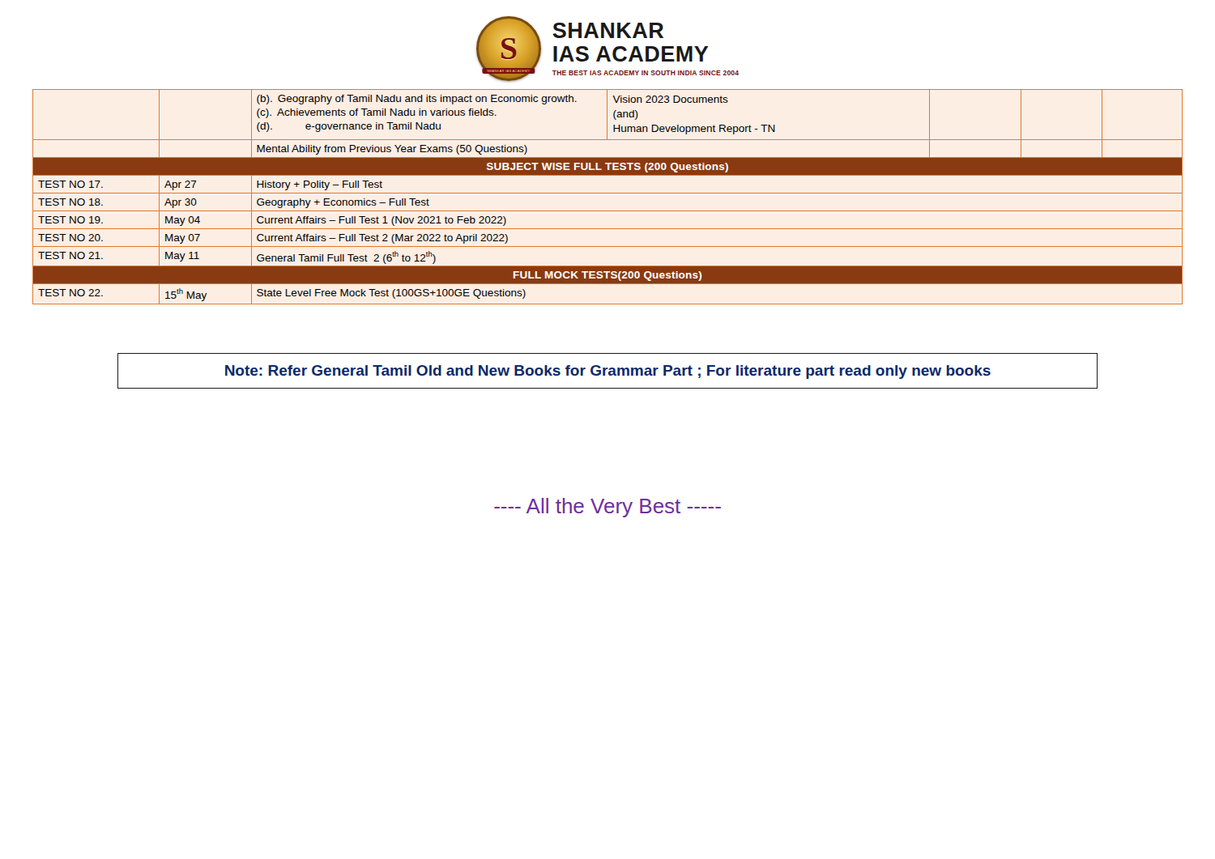S SHANKAR IAS ACADEMY
SHANKAR
IAS ACADEMY
THE BEST IAS ACADEMY IN SOUTH INDIA SINCE 2004
| | | (b). Geography of Tamil Nadu and its impact on Economic growth. (c). Achievements of Tamil Nadu in various fields. (d). e-governance in Tamil Nadu | Vision 2023 Documents (and) Human Development Report - TN | | | |
| | | Mental Ability from Previous Year Exams (50 Questions) | | | |
| SUBJECT WISE FULL TESTS (200 Questions) |
| TEST NO 17. | Apr 27 | History + Polity – Full Test |
| TEST NO 18. | Apr 30 | Geography + Economics – Full Test |
| TEST NO 19. | May 04 | Current Affairs – Full Test 1 (Nov 2021 to Feb 2022) |
| TEST NO 20. | May 07 | Current Affairs – Full Test 2 (Mar 2022 to April 2022) |
| TEST NO 21. | May 11 | General Tamil Full Test 2 (6 th to 12 th ) |
| FULL MOCK TESTS(200 Questions) |
| TEST NO 22. | 15 th May | State Level Free Mock Test (100GS+100GE Questions) |
Note: Refer General Tamil Old and New Books for Grammar Part ; For literature part read only new books
---- All the Very Best -----